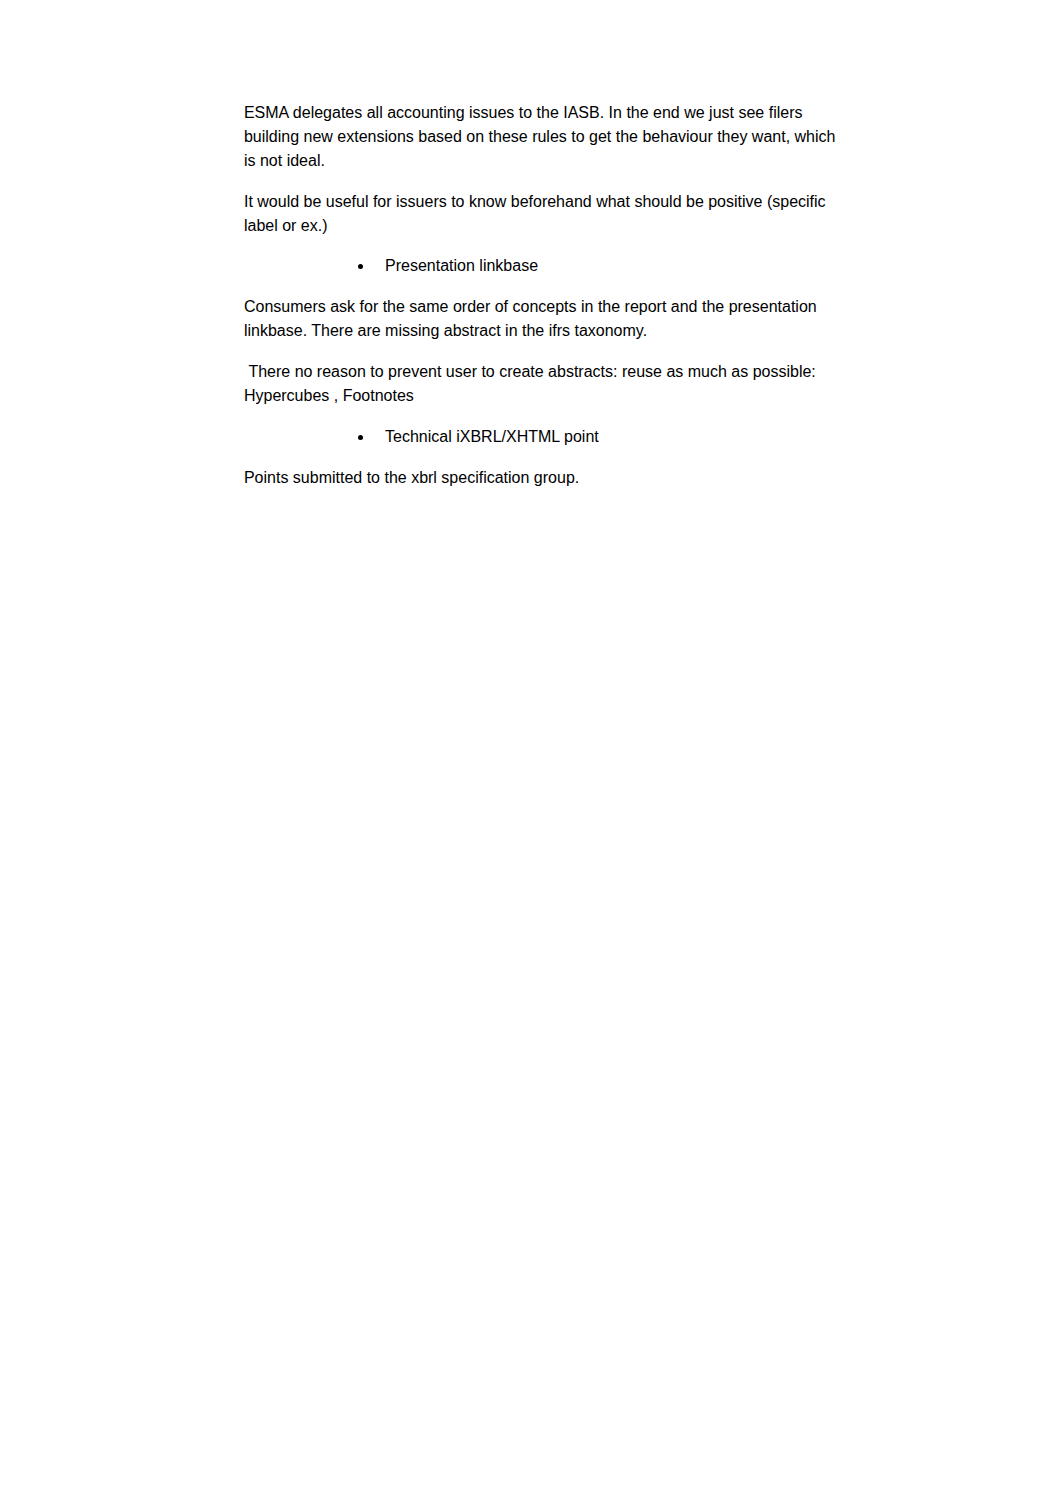ESMA delegates all accounting issues to the IASB. In the end we just see filers building new extensions based on these rules to get the behaviour they want, which is not ideal.
It would be useful for issuers to know beforehand what should be positive (specific label or ex.)
Presentation linkbase
Consumers ask for the same order of concepts in the report and the presentation linkbase. There are missing abstract in the ifrs taxonomy.
There no reason to prevent user to create abstracts: reuse as much as possible: Hypercubes , Footnotes
Technical iXBRL/XHTML point
Points submitted to the xbrl specification group.